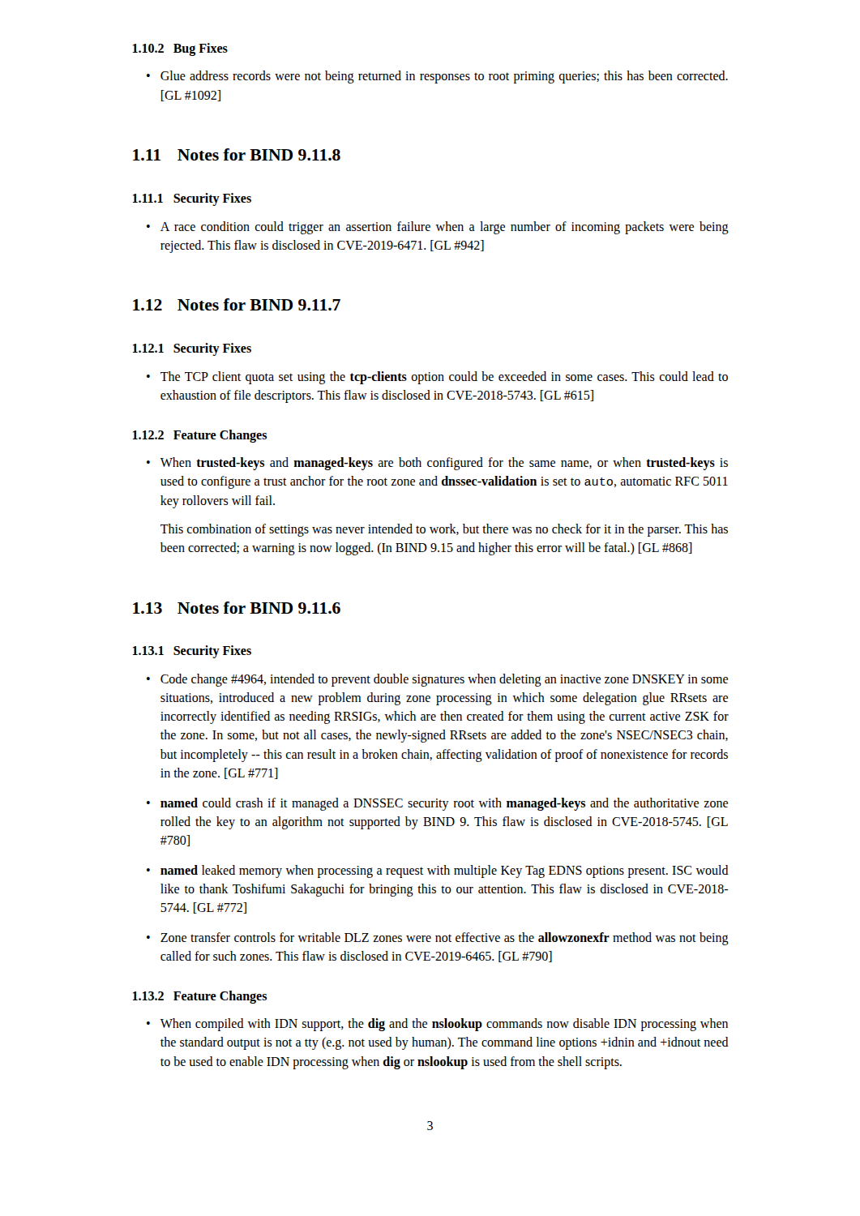1.10.2 Bug Fixes
Glue address records were not being returned in responses to root priming queries; this has been corrected. [GL #1092]
1.11 Notes for BIND 9.11.8
1.11.1 Security Fixes
A race condition could trigger an assertion failure when a large number of incoming packets were being rejected. This flaw is disclosed in CVE-2019-6471. [GL #942]
1.12 Notes for BIND 9.11.7
1.12.1 Security Fixes
The TCP client quota set using the tcp-clients option could be exceeded in some cases. This could lead to exhaustion of file descriptors. This flaw is disclosed in CVE-2018-5743. [GL #615]
1.12.2 Feature Changes
When trusted-keys and managed-keys are both configured for the same name, or when trusted-keys is used to configure a trust anchor for the root zone and dnssec-validation is set to auto, automatic RFC 5011 key rollovers will fail.
This combination of settings was never intended to work, but there was no check for it in the parser. This has been corrected; a warning is now logged. (In BIND 9.15 and higher this error will be fatal.) [GL #868]
1.13 Notes for BIND 9.11.6
1.13.1 Security Fixes
Code change #4964, intended to prevent double signatures when deleting an inactive zone DNSKEY in some situations, introduced a new problem during zone processing in which some delegation glue RRsets are incorrectly identified as needing RRSIGs, which are then created for them using the current active ZSK for the zone. In some, but not all cases, the newly-signed RRsets are added to the zone's NSEC/NSEC3 chain, but incompletely -- this can result in a broken chain, affecting validation of proof of nonexistence for records in the zone. [GL #771]
named could crash if it managed a DNSSEC security root with managed-keys and the authoritative zone rolled the key to an algorithm not supported by BIND 9. This flaw is disclosed in CVE-2018-5745. [GL #780]
named leaked memory when processing a request with multiple Key Tag EDNS options present. ISC would like to thank Toshifumi Sakaguchi for bringing this to our attention. This flaw is disclosed in CVE-2018-5744. [GL #772]
Zone transfer controls for writable DLZ zones were not effective as the allowzonexfr method was not being called for such zones. This flaw is disclosed in CVE-2019-6465. [GL #790]
1.13.2 Feature Changes
When compiled with IDN support, the dig and the nslookup commands now disable IDN processing when the standard output is not a tty (e.g. not used by human). The command line options +idnin and +idnout need to be used to enable IDN processing when dig or nslookup is used from the shell scripts.
3